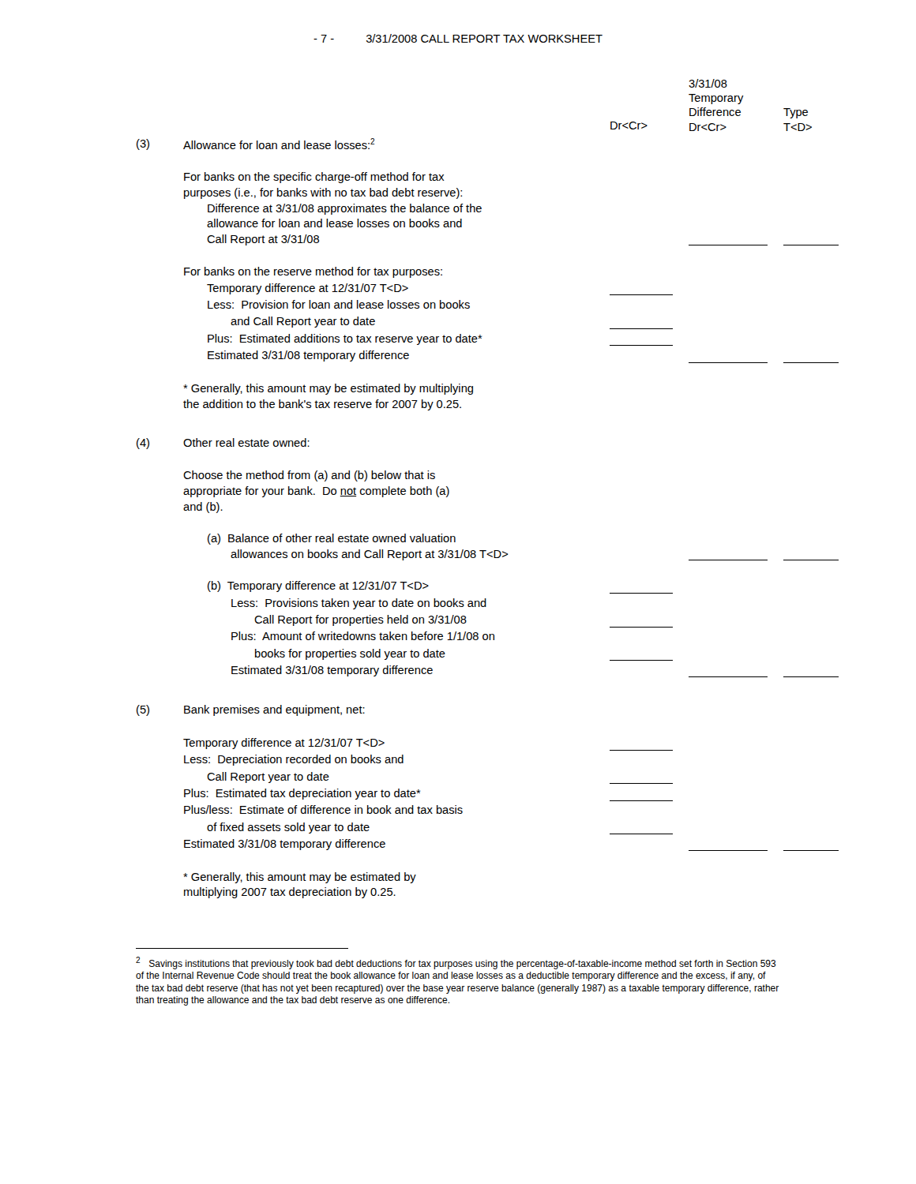- 7 -3/31/2008 CALL REPORT TAX WORKSHEET
Dr<Cr>
3/31/08
Temporary
Difference
Dr<Cr>
Type
T<D>
(3)
Allowance for loan and lease losses:2
For banks on the specific charge-off method for tax
purposes (i.e., for banks with no tax bad debt reserve):
Difference at 3/31/08 approximates the balance of the
allowance for loan and lease losses on books and
Call Report at 3/31/08
For banks on the reserve method for tax purposes:
Temporary difference at 12/31/07 T<D>
Less: Provision for loan and lease losses on books
and Call Report year to date
Plus: Estimated additions to tax reserve year to date*
Estimated 3/31/08 temporary difference
* Generally, this amount may be estimated by multiplying
the addition to the bank's tax reserve for 2007 by 0.25.
(4)
Other real estate owned:
Choose the method from (a) and (b) below that is
appropriate for your bank. Do not complete both (a)
and (b).
(a) Balance of other real estate owned valuation
allowances on books and Call Report at 3/31/08 T<D>
(b) Temporary difference at 12/31/07 T<D>
Less: Provisions taken year to date on books and
Call Report for properties held on 3/31/08
Plus: Amount of writedowns taken before 1/1/08 on
books for properties sold year to date
Estimated 3/31/08 temporary difference
(5)
Bank premises and equipment, net:
Temporary difference at 12/31/07 T<D>
Less: Depreciation recorded on books and
Call Report year to date
Plus: Estimated tax depreciation year to date*
Plus/less: Estimate of difference in book and tax basis
of fixed assets sold year to date
Estimated 3/31/08 temporary difference
* Generally, this amount may be estimated by
multiplying 2007 tax depreciation by 0.25.
2 Savings institutions that previously took bad debt deductions for tax purposes using the percentage-of-taxable-income method set forth in Section 593 of the Internal Revenue Code should treat the book allowance for loan and lease losses as a deductible temporary difference and the excess, if any, of the tax bad debt reserve (that has not yet been recaptured) over the base year reserve balance (generally 1987) as a taxable temporary difference, rather than treating the allowance and the tax bad debt reserve as one difference.